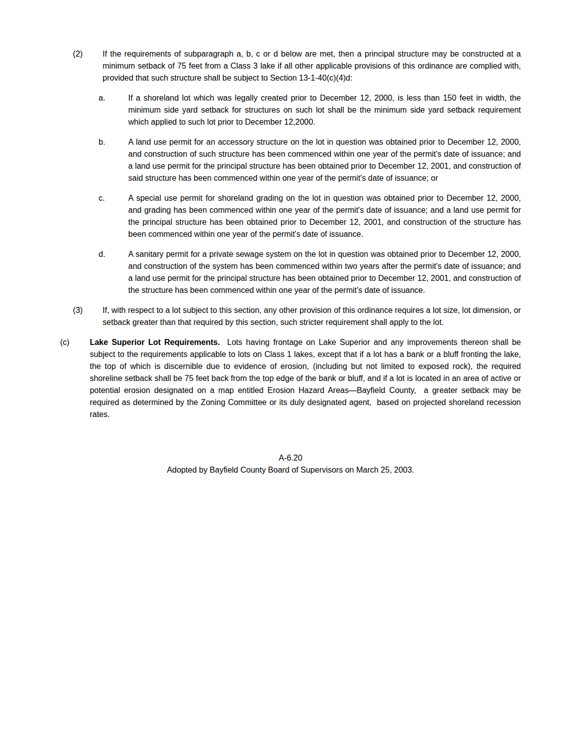(2)
If the requirements of subparagraph a, b, c or d below are met, then a principal structure may be constructed at a minimum setback of 75 feet from a Class 3 lake if all other applicable provisions of this ordinance are complied with, provided that such structure shall be subject to Section 13-1-40(c)(4)d:
a.
If a shoreland lot which was legally created prior to December 12, 2000, is less than 150 feet in width, the minimum side yard setback for structures on such lot shall be the minimum side yard setback requirement which applied to such lot prior to December 12,2000.
b.
A land use permit for an accessory structure on the lot in question was obtained prior to December 12, 2000, and construction of such structure has been commenced within one year of the permit's date of issuance; and a land use permit for the principal structure has been obtained prior to December 12, 2001, and construction of said structure has been commenced within one year of the permit's date of issuance; or
c.
A special use permit for shoreland grading on the lot in question was obtained prior to December 12, 2000, and grading has been commenced within one year of the permit's date of issuance; and a land use permit for the principal structure has been obtained prior to December 12, 2001, and construction of the structure has been commenced within one year of the permit's date of issuance.
d.
A sanitary permit for a private sewage system on the lot in question was obtained prior to December 12, 2000, and construction of the system has been commenced within two years after the permit's date of issuance; and a land use permit for the principal structure has been obtained prior to December 12, 2001, and construction of the structure has been commenced within one year of the permit's date of issuance.
(3)
If, with respect to a lot subject to this section, any other provision of this ordinance requires a lot size, lot dimension, or setback greater than that required by this section, such stricter requirement shall apply to the lot.
(c)
Lake Superior Lot Requirements. Lots having frontage on Lake Superior and any improvements thereon shall be subject to the requirements applicable to lots on Class 1 lakes, except that if a lot has a bank or a bluff fronting the lake, the top of which is discernible due to evidence of erosion, (including but not limited to exposed rock), the required shoreline setback shall be 75 feet back from the top edge of the bank or bluff, and if a lot is located in an area of active or potential erosion designated on a map entitled Erosion Hazard Areas—Bayfield County, a greater setback may be required as determined by the Zoning Committee or its duly designated agent, based on projected shoreland recession rates.
A-6.20
Adopted by Bayfield County Board of Supervisors on March 25, 2003.